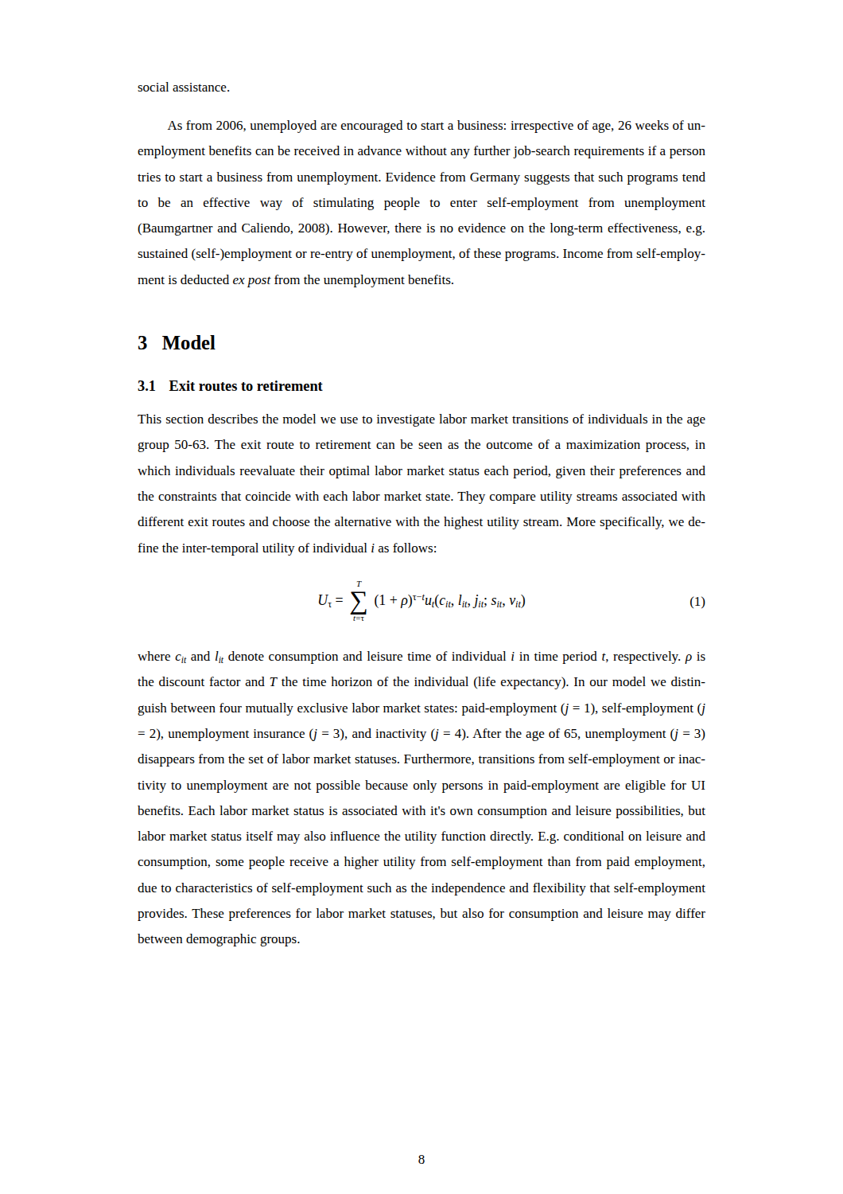social assistance.
As from 2006, unemployed are encouraged to start a business: irrespective of age, 26 weeks of unemployment benefits can be received in advance without any further job-search requirements if a person tries to start a business from unemployment. Evidence from Germany suggests that such programs tend to be an effective way of stimulating people to enter self-employment from unemployment (Baumgartner and Caliendo, 2008). However, there is no evidence on the long-term effectiveness, e.g. sustained (self-)employment or re-entry of unemployment, of these programs. Income from self-employment is deducted ex post from the unemployment benefits.
3 Model
3.1 Exit routes to retirement
This section describes the model we use to investigate labor market transitions of individuals in the age group 50-63. The exit route to retirement can be seen as the outcome of a maximization process, in which individuals reevaluate their optimal labor market status each period, given their preferences and the constraints that coincide with each labor market state. They compare utility streams associated with different exit routes and choose the alternative with the highest utility stream. More specifically, we define the inter-temporal utility of individual i as follows:
Uτ = T ∑ t=τ (1 + ρ)τ−tut(cit, lit, jit; sit, vit) (1)
where cit and lit denote consumption and leisure time of individual i in time period t, respectively. ρ is the discount factor and T the time horizon of the individual (life expectancy). In our model we distinguish between four mutually exclusive labor market states: paid-employment (j = 1), self-employment (j = 2), unemployment insurance (j = 3), and inactivity (j = 4). After the age of 65, unemployment (j = 3) disappears from the set of labor market statuses. Furthermore, transitions from self-employment or inactivity to unemployment are not possible because only persons in paid-employment are eligible for UI benefits. Each labor market status is associated with it's own consumption and leisure possibilities, but labor market status itself may also influence the utility function directly. E.g. conditional on leisure and consumption, some people receive a higher utility from self-employment than from paid employment, due to characteristics of self-employment such as the independence and flexibility that self-employment provides. These preferences for labor market statuses, but also for consumption and leisure may differ between demographic groups.
8